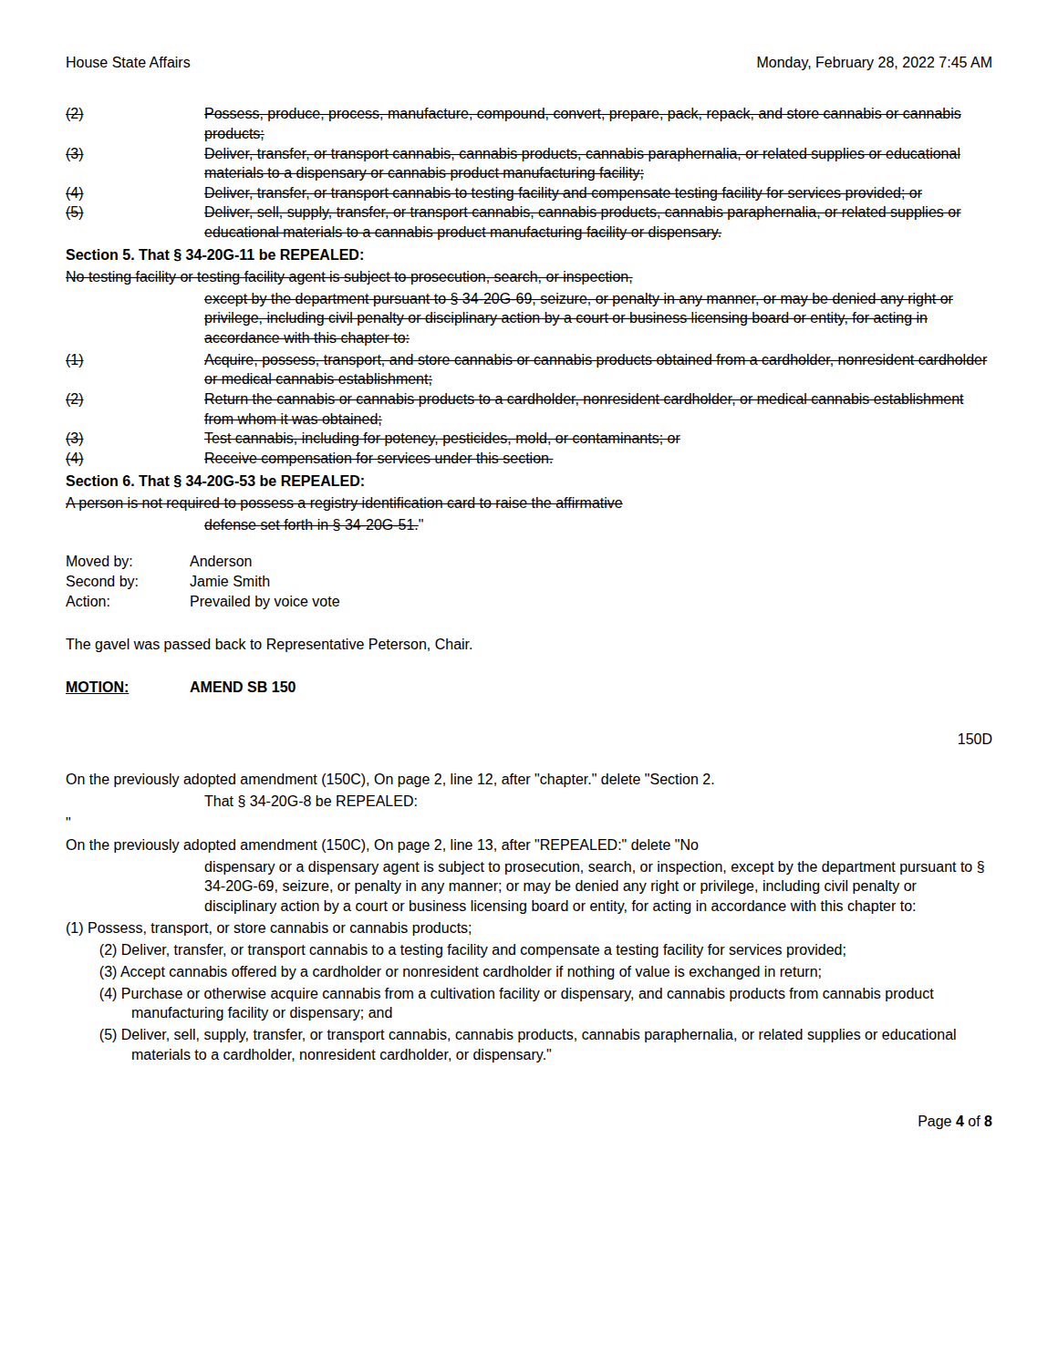House State Affairs Monday, February 28, 2022 7:45 AM
(2) Possess, produce, process, manufacture, compound, convert, prepare, pack, repack, and store cannabis or cannabis products;
(3) Deliver, transfer, or transport cannabis, cannabis products, cannabis paraphernalia, or related supplies or educational materials to a dispensary or cannabis product manufacturing facility;
(4) Deliver, transfer, or transport cannabis to testing facility and compensate testing facility for services provided; or
(5) Deliver, sell, supply, transfer, or transport cannabis, cannabis products, cannabis paraphernalia, or related supplies or educational materials to a cannabis product manufacturing facility or dispensary.
Section 5. That § 34-20G-11 be REPEALED:
No testing facility or testing facility agent is subject to prosecution, search, or inspection,
except by the department pursuant to § 34-20G-69, seizure, or penalty in any manner, or may be denied any right or privilege, including civil penalty or disciplinary action by a court or business licensing board or entity, for acting in accordance with this chapter to:
(1) Acquire, possess, transport, and store cannabis or cannabis products obtained from a cardholder, nonresident cardholder or medical cannabis establishment;
(2) Return the cannabis or cannabis products to a cardholder, nonresident cardholder, or medical cannabis establishment from whom it was obtained;
(3) Test cannabis, including for potency, pesticides, mold, or contaminants; or
(4) Receive compensation for services under this section.
Section 6. That § 34-20G-53 be REPEALED:
A person is not required to possess a registry identification card to raise the affirmative
defense set forth in § 34-20G-51."
Moved by: Anderson
Second by: Jamie Smith
Action: Prevailed by voice vote
The gavel was passed back to Representative Peterson, Chair.
MOTION: AMEND SB 150
150D
On the previously adopted amendment (150C), On page 2, line 12, after "chapter." delete "Section 2.
That § 34-20G-8 be REPEALED:
"
On the previously adopted amendment (150C), On page 2, line 13, after "REPEALED:" delete "No
dispensary or a dispensary agent is subject to prosecution, search, or inspection, except by the department pursuant to § 34-20G-69, seizure, or penalty in any manner; or may be denied any right or privilege, including civil penalty or disciplinary action by a court or business licensing board or entity, for acting in accordance with this chapter to:
(1) Possess, transport, or store cannabis or cannabis products;
(2) Deliver, transfer, or transport cannabis to a testing facility and compensate a testing facility for services provided;
(3) Accept cannabis offered by a cardholder or nonresident cardholder if nothing of value is exchanged in return;
(4) Purchase or otherwise acquire cannabis from a cultivation facility or dispensary, and cannabis products from cannabis product manufacturing facility or dispensary; and
(5) Deliver, sell, supply, transfer, or transport cannabis, cannabis products, cannabis paraphernalia, or related supplies or educational materials to a cardholder, nonresident cardholder, or dispensary."
Page 4 of 8